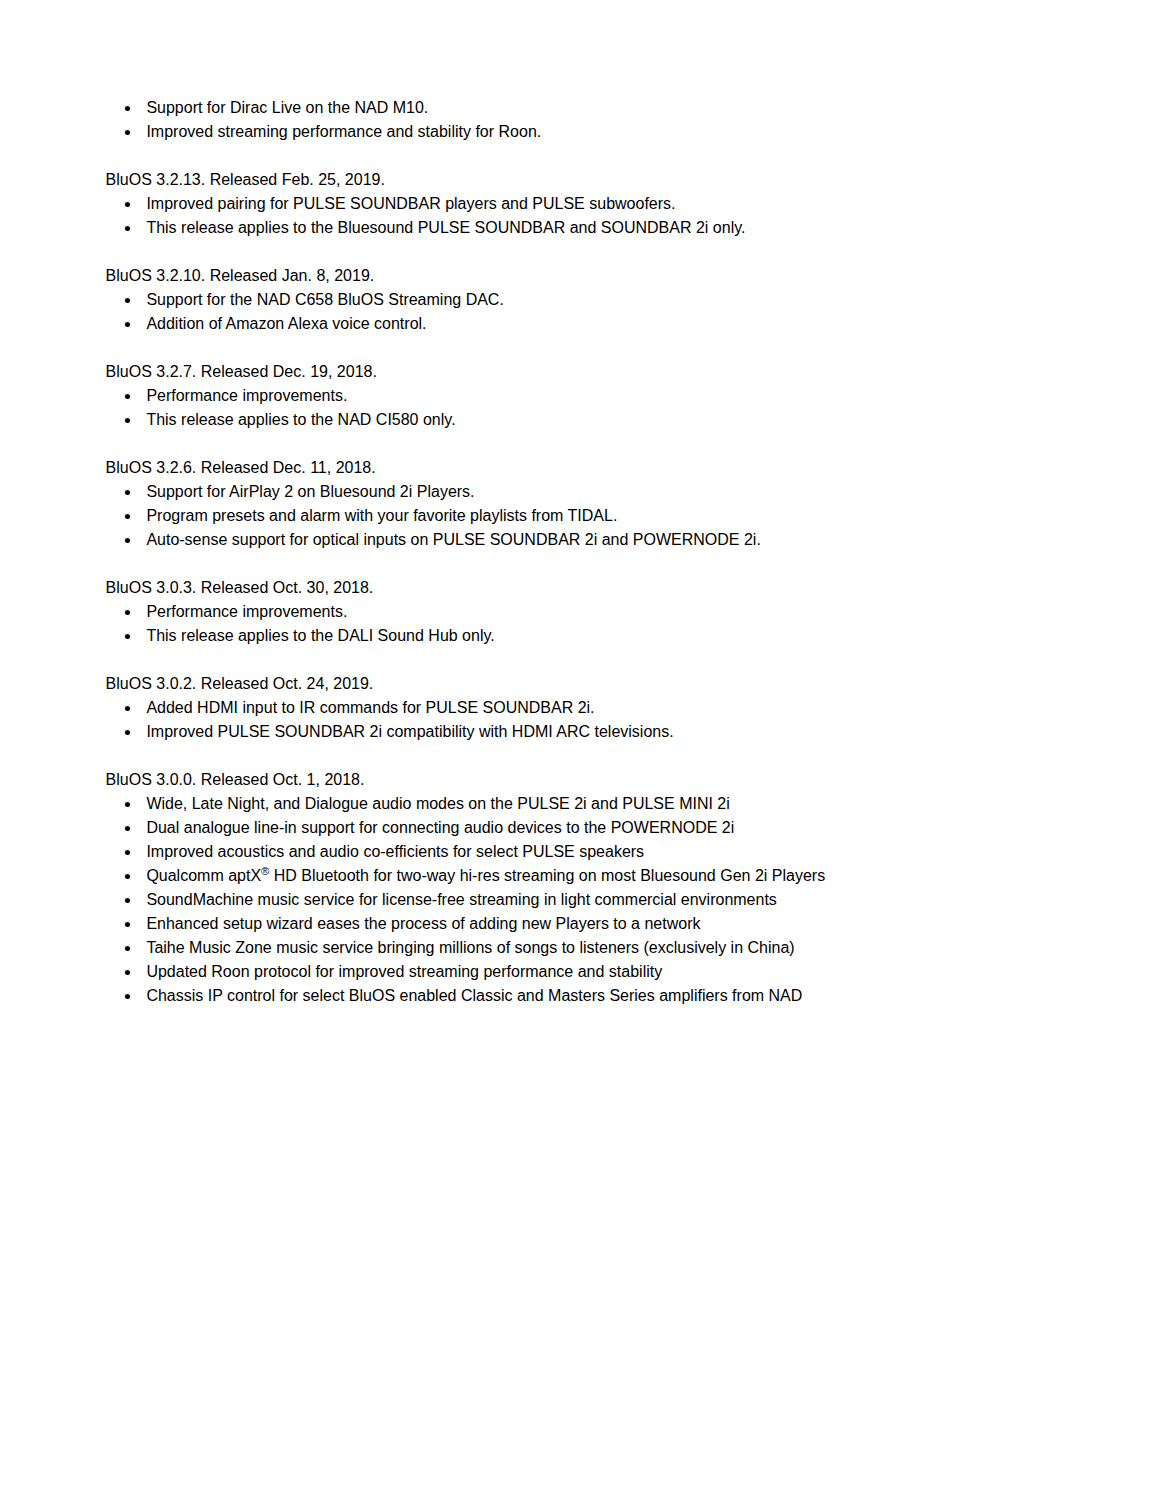Support for Dirac Live on the NAD M10.
Improved streaming performance and stability for Roon.
BluOS 3.2.13. Released Feb. 25, 2019.
Improved pairing for PULSE SOUNDBAR players and PULSE subwoofers.
This release applies to the Bluesound PULSE SOUNDBAR and SOUNDBAR 2i only.
BluOS 3.2.10. Released Jan. 8, 2019.
Support for the NAD C658 BluOS Streaming DAC.
Addition of Amazon Alexa voice control.
BluOS 3.2.7. Released Dec. 19, 2018.
Performance improvements.
This release applies to the NAD CI580 only.
BluOS 3.2.6. Released Dec. 11, 2018.
Support for AirPlay 2 on Bluesound 2i Players.
Program presets and alarm with your favorite playlists from TIDAL.
Auto-sense support for optical inputs on PULSE SOUNDBAR 2i and POWERNODE 2i.
BluOS 3.0.3. Released Oct. 30, 2018.
Performance improvements.
This release applies to the DALI Sound Hub only.
BluOS 3.0.2. Released Oct. 24, 2019.
Added HDMI input to IR commands for PULSE SOUNDBAR 2i.
Improved PULSE SOUNDBAR 2i compatibility with HDMI ARC televisions.
BluOS 3.0.0. Released Oct. 1, 2018.
Wide, Late Night, and Dialogue audio modes on the PULSE 2i and PULSE MINI 2i
Dual analogue line-in support for connecting audio devices to the POWERNODE 2i
Improved acoustics and audio co-efficients for select PULSE speakers
Qualcomm aptX® HD Bluetooth for two-way hi-res streaming on most Bluesound Gen 2i Players
SoundMachine music service for license-free streaming in light commercial environments
Enhanced setup wizard eases the process of adding new Players to a network
Taihe Music Zone music service bringing millions of songs to listeners (exclusively in China)
Updated Roon protocol for improved streaming performance and stability
Chassis IP control for select BluOS enabled Classic and Masters Series amplifiers from NAD